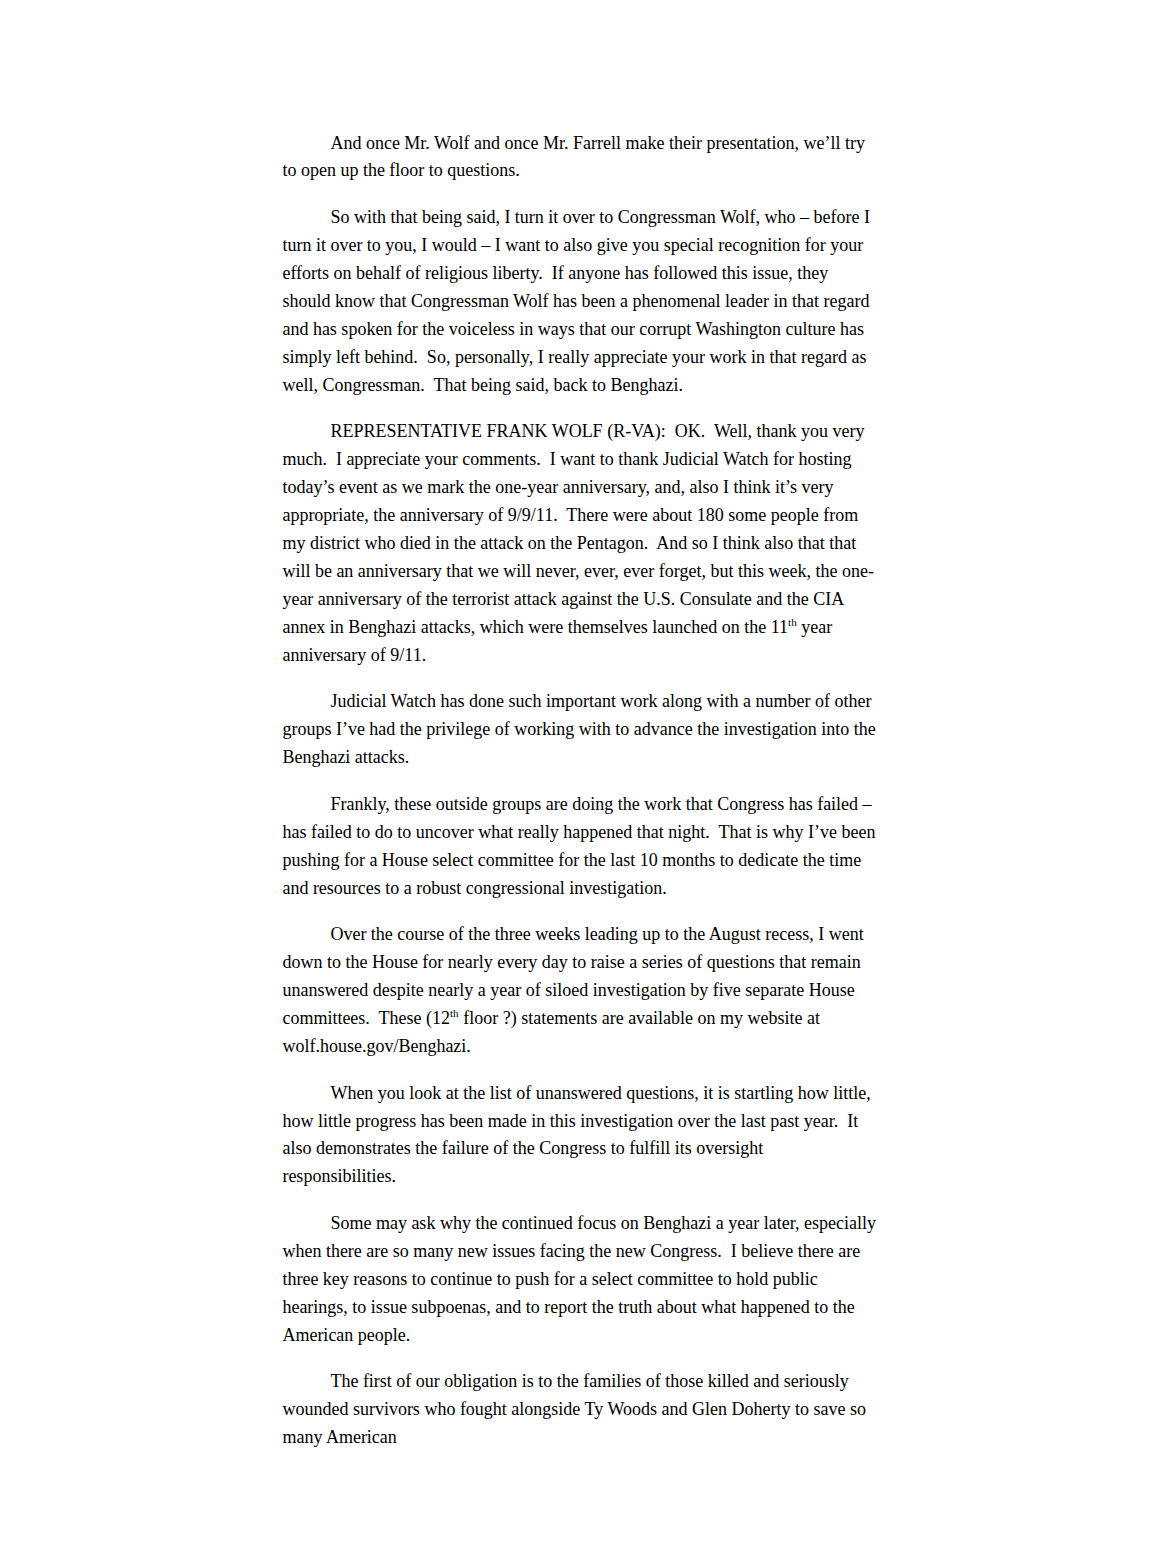And once Mr. Wolf and once Mr. Farrell make their presentation, we’ll try to open up the floor to questions.
So with that being said, I turn it over to Congressman Wolf, who – before I turn it over to you, I would – I want to also give you special recognition for your efforts on behalf of religious liberty. If anyone has followed this issue, they should know that Congressman Wolf has been a phenomenal leader in that regard and has spoken for the voiceless in ways that our corrupt Washington culture has simply left behind. So, personally, I really appreciate your work in that regard as well, Congressman. That being said, back to Benghazi.
REPRESENTATIVE FRANK WOLF (R-VA): OK. Well, thank you very much. I appreciate your comments. I want to thank Judicial Watch for hosting today’s event as we mark the one-year anniversary, and, also I think it’s very appropriate, the anniversary of 9/9/11. There were about 180 some people from my district who died in the attack on the Pentagon. And so I think also that that will be an anniversary that we will never, ever, ever forget, but this week, the one-year anniversary of the terrorist attack against the U.S. Consulate and the CIA annex in Benghazi attacks, which were themselves launched on the 11th year anniversary of 9/11.
Judicial Watch has done such important work along with a number of other groups I’ve had the privilege of working with to advance the investigation into the Benghazi attacks.
Frankly, these outside groups are doing the work that Congress has failed – has failed to do to uncover what really happened that night. That is why I’ve been pushing for a House select committee for the last 10 months to dedicate the time and resources to a robust congressional investigation.
Over the course of the three weeks leading up to the August recess, I went down to the House for nearly every day to raise a series of questions that remain unanswered despite nearly a year of siloed investigation by five separate House committees. These (12th floor ?) statements are available on my website at wolf.house.gov/Benghazi.
When you look at the list of unanswered questions, it is startling how little, how little progress has been made in this investigation over the last past year. It also demonstrates the failure of the Congress to fulfill its oversight responsibilities.
Some may ask why the continued focus on Benghazi a year later, especially when there are so many new issues facing the new Congress. I believe there are three key reasons to continue to push for a select committee to hold public hearings, to issue subpoenas, and to report the truth about what happened to the American people.
The first of our obligation is to the families of those killed and seriously wounded survivors who fought alongside Ty Woods and Glen Doherty to save so many American